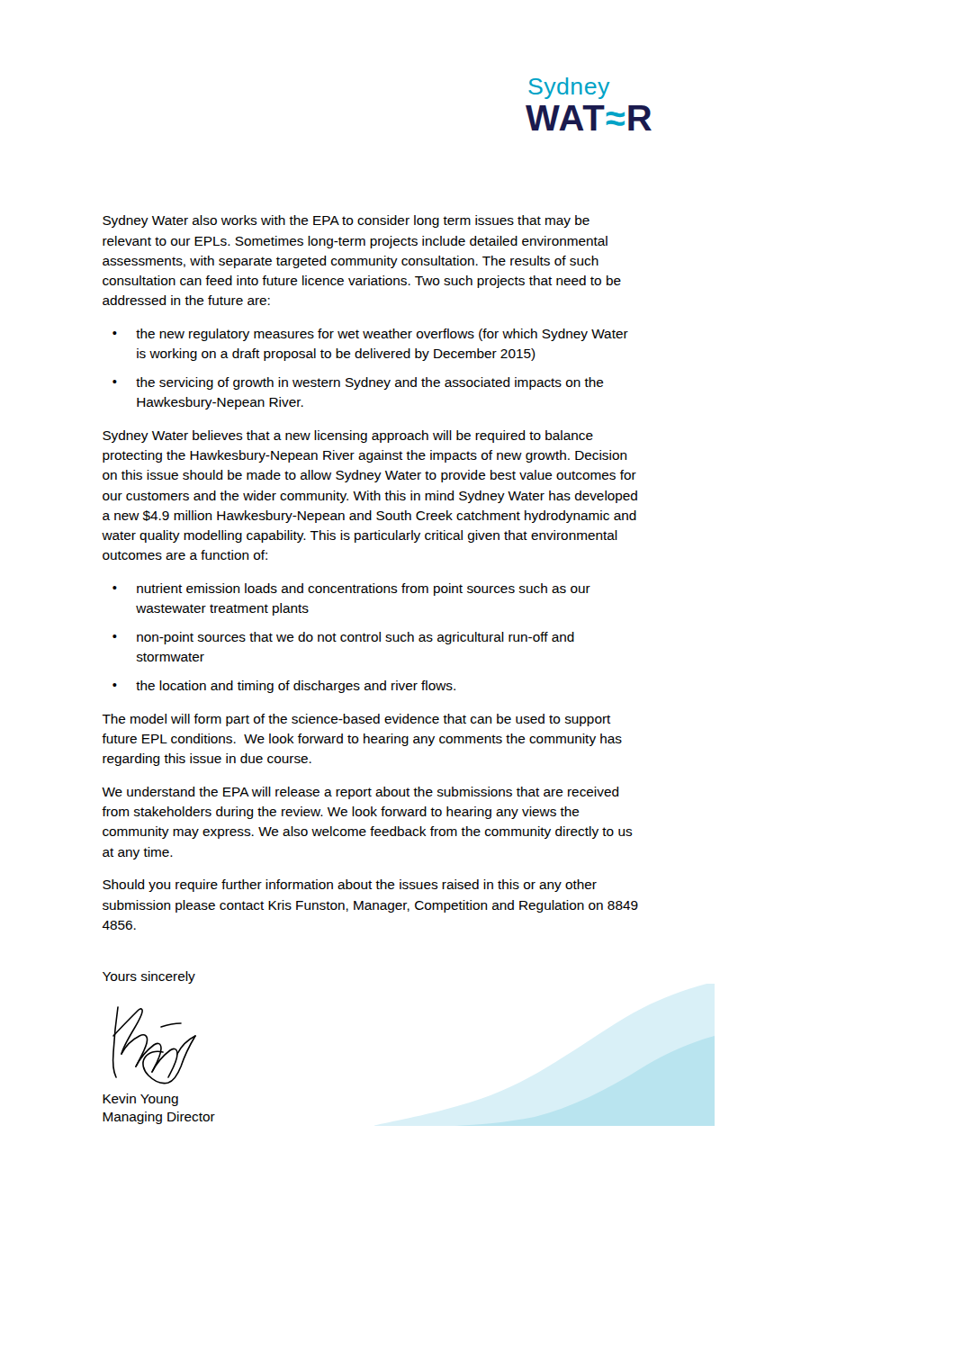Sydney
WAT≈R
Sydney Water also works with the EPA to consider long term issues that may be relevant to our EPLs. Sometimes long-term projects include detailed environmental assessments, with separate targeted community consultation. The results of such consultation can feed into future licence variations. Two such projects that need to be addressed in the future are:
the new regulatory measures for wet weather overflows (for which Sydney Water is working on a draft proposal to be delivered by December 2015)
the servicing of growth in western Sydney and the associated impacts on the Hawkesbury-Nepean River.
Sydney Water believes that a new licensing approach will be required to balance protecting the Hawkesbury-Nepean River against the impacts of new growth. Decision on this issue should be made to allow Sydney Water to provide best value outcomes for our customers and the wider community. With this in mind Sydney Water has developed a new $4.9 million Hawkesbury-Nepean and South Creek catchment hydrodynamic and water quality modelling capability. This is particularly critical given that environmental outcomes are a function of:
nutrient emission loads and concentrations from point sources such as our wastewater treatment plants
non-point sources that we do not control such as agricultural run-off and stormwater
the location and timing of discharges and river flows.
The model will form part of the science-based evidence that can be used to support future EPL conditions. We look forward to hearing any comments the community has regarding this issue in due course.
We understand the EPA will release a report about the submissions that are received from stakeholders during the review. We look forward to hearing any views the community may express. We also welcome feedback from the community directly to us at any time.
Should you require further information about the issues raised in this or any other submission please contact Kris Funston, Manager, Competition and Regulation on 8849 4856.
Yours sincerely
Kevin Young
Managing Director